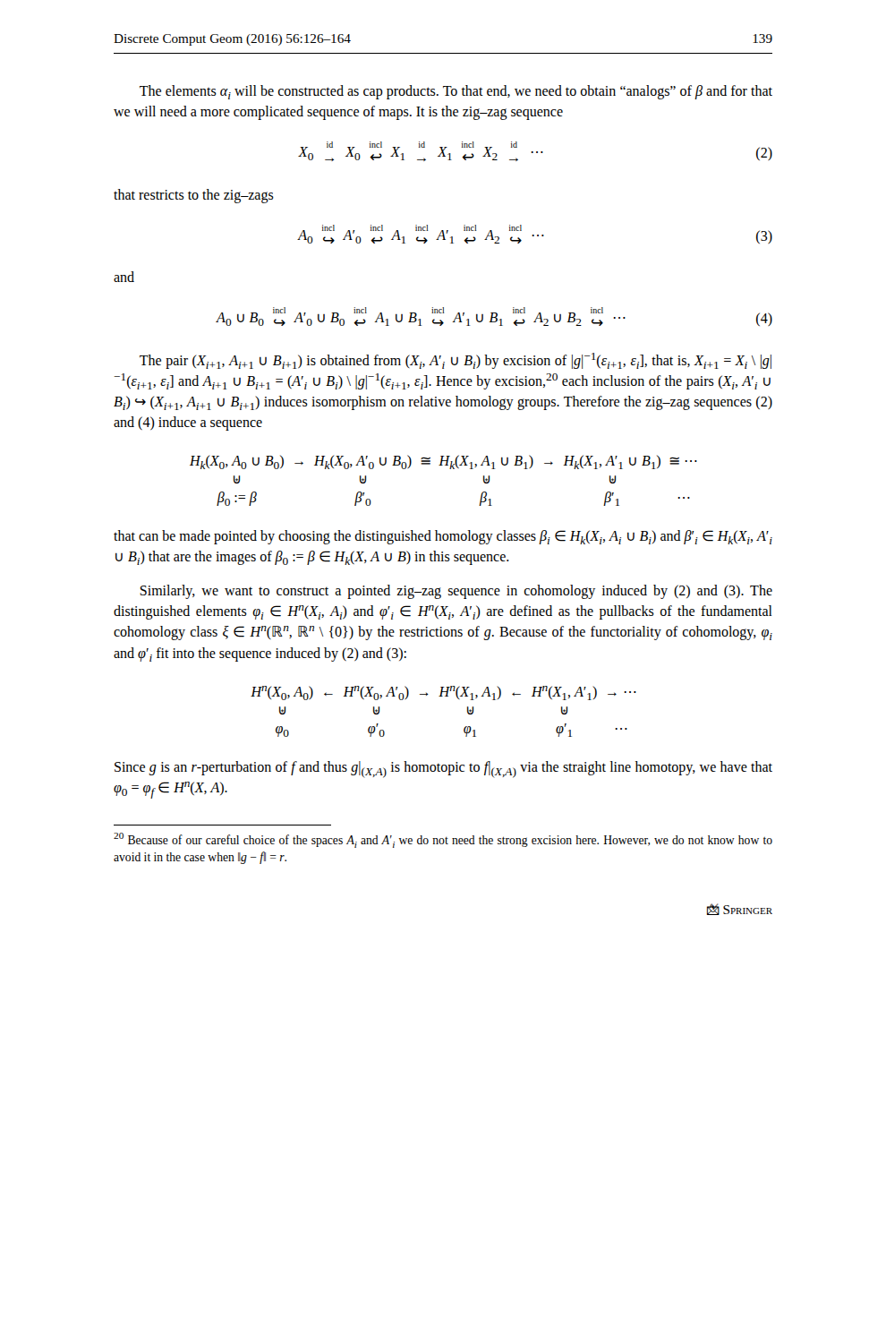Discrete Comput Geom (2016) 56:126–164 139
The elements αi will be constructed as cap products. To that end, we need to obtain “analogs” of β and for that we will need a more complicated sequence of maps. It is the zig–zag sequence
X0 id→ X0 incl↩ X1 id→ X1 incl↩ X2 id→ ⋯ (2)
that restricts to the zig–zags
A0 incl↪ A′0 incl↩ A1 incl↪ A′1 incl↩ A2 incl↪ ⋯ (3)
and
A0 ∪ B0 incl↪ A′0 ∪ B0 incl↩ A1 ∪ B1 incl↪ A′1 ∪ B1 incl↩ A2 ∪ B2 incl↪ ⋯ (4)
The pair (Xi+1, Ai+1 ∪ Bi+1) is obtained from (Xi, A′i ∪ Bi) by excision of |g|−1(εi+1, εi], that is, Xi+1 = Xi \ |g|−1(εi+1, εi] and Ai+1 ∪ Bi+1 = (A′i ∪ Bi) \ |g|−1(εi+1, εi]. Hence by excision,20 each inclusion of the pairs (Xi, A′i ∪ Bi) ↪ (Xi+1, Ai+1 ∪ Bi+1) induces isomorphism on relative homology groups. Therefore the zig–zag sequences (2) and (4) induce a sequence
| H k ( X 0 , A 0 ∪ B 0 ) | → | H k ( X 0 , A ′ 0 ∪ B 0 ) | ≅ | H k ( X 1 , A 1 ∪ B 1 ) | → | H k ( X 1 , A ′ 1 ∪ B 1 ) | ≅ ⋯ |
| ⊎ | | ⊎ | | ⊎ | | ⊎ | |
| β 0 := β | | β ′ 0 | | β 1 | | β ′ 1 | ⋯ |
that can be made pointed by choosing the distinguished homology classes βi ∈ Hk(Xi, Ai ∪ Bi) and β′i ∈ Hk(Xi, A′i ∪ Bi) that are the images of β0 := β ∈ Hk(X, A ∪ B) in this sequence.
Similarly, we want to construct a pointed zig–zag sequence in cohomology induced by (2) and (3). The distinguished elements φi ∈ Hn(Xi, Ai) and φ′i ∈ Hn(Xi, A′i) are defined as the pullbacks of the fundamental cohomology class ξ ∈ Hn(ℝn, ℝn \ {0}) by the restrictions of g. Because of the functoriality of cohomology, φi and φ′i fit into the sequence induced by (2) and (3):
| H n ( X 0 , A 0 ) | ← | H n ( X 0 , A ′ 0 ) | → | H n ( X 1 , A 1 ) | ← | H n ( X 1 , A ′ 1 ) | → ⋯ |
| ⊎ | | ⊎ | | ⊎ | | ⊎ | |
| φ 0 | | φ ′ 0 | | φ 1 | | φ ′ 1 | ⋯ |
Since g is an r-perturbation of f and thus g|(X,A) is homotopic to f|(X,A) via the straight line homotopy, we have that φ0 = φf ∈ Hn(X, A).
20 Because of our careful choice of the spaces Ai and A′i we do not need the strong excision here. However, we do not know how to avoid it in the case when ‖g − f‖ = r.
🖄 Springer